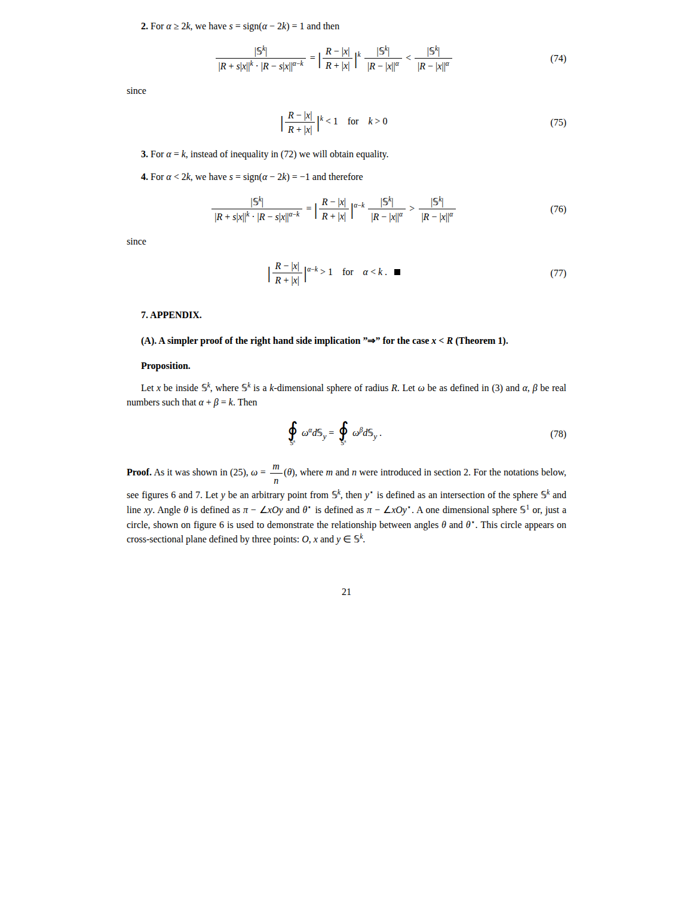2. For α ≥ 2k, we have s = sign(α − 2k) = 1 and then
|𝕊k| |R + s|x||k · |R − s|x||α−k = | R − |x| R + |x| |k |𝕊k| |R − |x||α < |𝕊k| |R − |x||α
(74)
since
| R − |x| R + |x| |k < 1 for k > 0
(75)
3. For α = k, instead of inequality in (72) we will obtain equality.
4. For α < 2k, we have s = sign(α − 2k) = −1 and therefore
|𝕊k| |R + s|x||k · |R − s|x||α−k = | R − |x| R + |x| |α−k |𝕊k| |R − |x||α > |𝕊k| |R − |x||α
(76)
since
| R − |x| R + |x| |α−k > 1 for α < k .
(77)
7. APPENDIX.
(A). A simpler proof of the right hand side implication ”⇒” for the case x < R (Theorem 1).
Proposition.
Let x be inside 𝕊k, where 𝕊k is a k-dimensional sphere of radius R. Let ω be as defined in (3) and α, β be real numbers such that α + β = k. Then
∮𝕊k ωαd 𝕊y = ∮𝕊k ωβd 𝕊y .
(78)
Proof. As it was shown in (25), ω = mn(θ), where m and n were introduced in section 2. For the notations below, see figures 6 and 7. Let y be an arbitrary point from 𝕊k, then y⋆ is defined as an intersection of the sphere 𝕊k and line xy. Angle θ is defined as π − ∠xOy and θ⋆ is defined as π − ∠xOy⋆. A one dimensional sphere 𝕊1 or, just a circle, shown on figure 6 is used to demonstrate the relationship between angles θ and θ⋆. This circle appears on cross-sectional plane defined by three points: O, x and y ∈ 𝕊k.
21